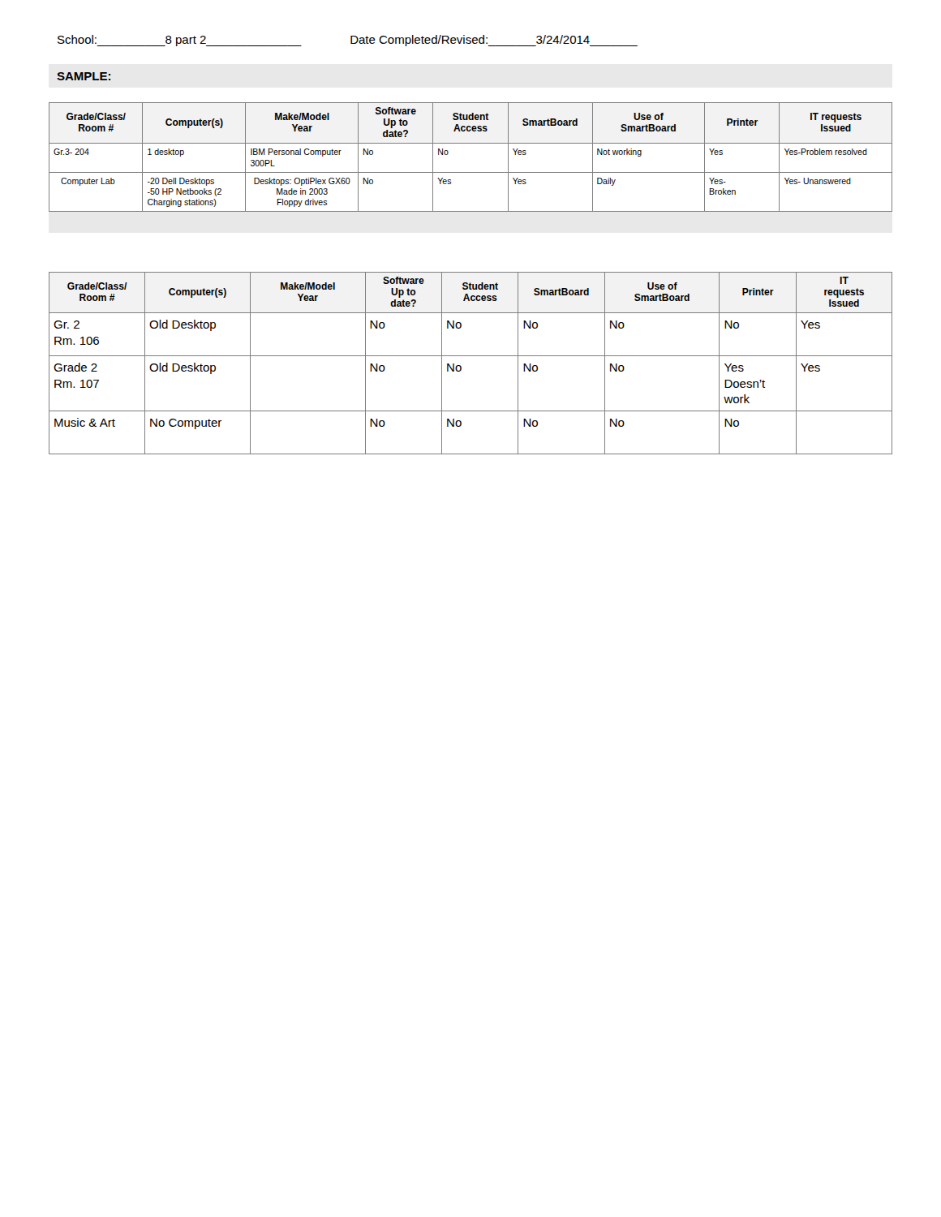School:__________8 part 2______________ Date Completed/Revised:_______3/24/2014_______
SAMPLE:
| Grade/Class/ Room # | Computer(s) | Make/Model Year | Software Up to date? | Student Access | SmartBoard | Use of SmartBoard | Printer | IT requests Issued |
| --- | --- | --- | --- | --- | --- | --- | --- | --- |
| Gr.3- 204 | 1 desktop | IBM Personal Computer 300PL | No | No | Yes | Not working | Yes | Yes-Problem resolved |
| Computer Lab | -20 Dell Desktops -50 HP Netbooks (2 Charging stations) | Desktops: OptiPlex GX60 Made in 2003 Floppy drives | No | Yes | Yes | Daily | Yes- Broken | Yes- Unanswered |
| Grade/Class/ Room # | Computer(s) | Make/Model Year | Software Up to date? | Student Access | SmartBoard | Use of SmartBoard | Printer | IT requests Issued |
| --- | --- | --- | --- | --- | --- | --- | --- | --- |
| Gr. 2 Rm. 106 | Old Desktop | | No | No | No | No | No | Yes |
| Grade 2 Rm. 107 | Old Desktop | | No | No | No | No | Yes Doesn’t work | Yes |
| Music & Art | No Computer | | No | No | No | No | No | |